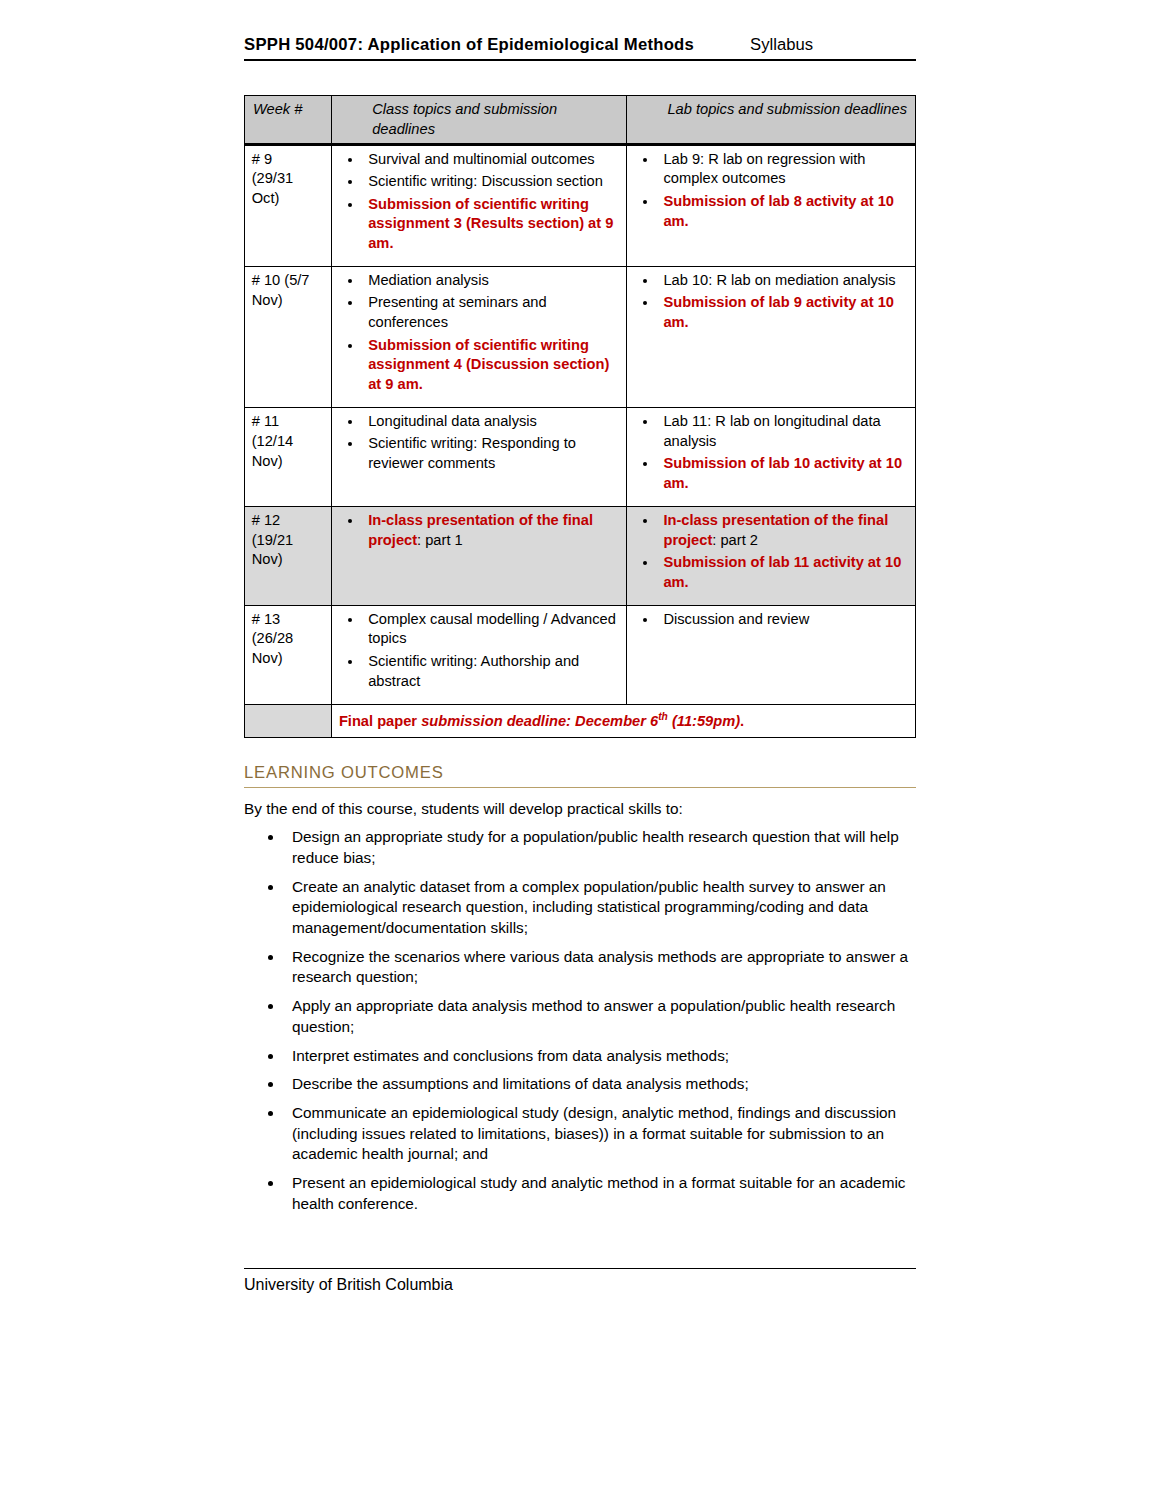SPPH 504/007: Application of Epidemiological Methods Syllabus
| Week # | Class topics and submission deadlines | Lab topics and submission deadlines |
| --- | --- | --- |
| # 9 (29/31 Oct) | Survival and multinomial outcomes Scientific writing: Discussion section Submission of scientific writing assignment 3 (Results section) at 9 am. | Lab 9: R lab on regression with complex outcomes Submission of lab 8 activity at 10 am. |
| # 10 (5/7 Nov) | Mediation analysis Presenting at seminars and conferences Submission of scientific writing assignment 4 (Discussion section) at 9 am. | Lab 10: R lab on mediation analysis Submission of lab 9 activity at 10 am. |
| # 11 (12/14 Nov) | Longitudinal data analysis Scientific writing: Responding to reviewer comments | Lab 11: R lab on longitudinal data analysis Submission of lab 10 activity at 10 am. |
| # 12 (19/21 Nov) | In-class presentation of the final project : part 1 | In-class presentation of the final project : part 2 Submission of lab 11 activity at 10 am. |
| # 13 (26/28 Nov) | Complex causal modelling / Advanced topics Scientific writing: Authorship and abstract | Discussion and review |
| | Final paper submission deadline: December 6 th (11:59pm) . |
Learning Outcomes
By the end of this course, students will develop practical skills to:
Design an appropriate study for a population/public health research question that will help reduce bias;
Create an analytic dataset from a complex population/public health survey to answer an epidemiological research question, including statistical programming/coding and data management/documentation skills;
Recognize the scenarios where various data analysis methods are appropriate to answer a research question;
Apply an appropriate data analysis method to answer a population/public health research question;
Interpret estimates and conclusions from data analysis methods;
Describe the assumptions and limitations of data analysis methods;
Communicate an epidemiological study (design, analytic method, findings and discussion (including issues related to limitations, biases)) in a format suitable for submission to an academic health journal; and
Present an epidemiological study and analytic method in a format suitable for an academic health conference.
University of British Columbia